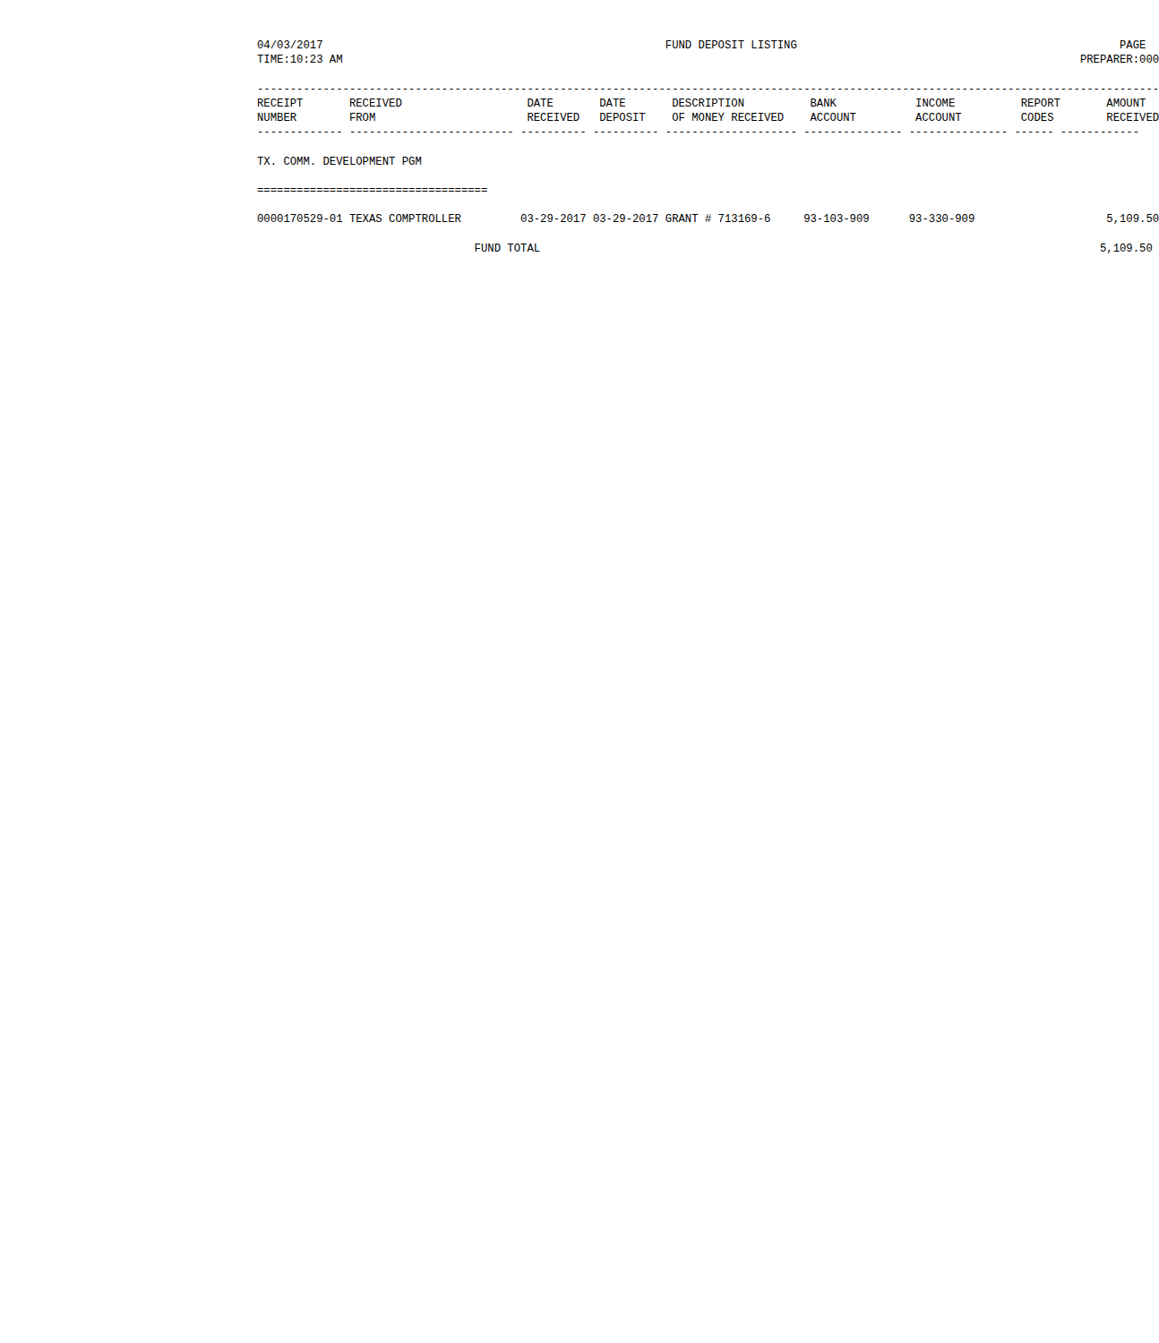04/03/2017                                                    FUND DEPOSIT LISTING                                                 PAGE    1
TIME:10:23 AM                                                                                                                PREPARER:0007

-------------------------------------------------------------------------------------------------------------------------------------------
RECEIPT       RECEIVED                   DATE       DATE       DESCRIPTION          BANK            INCOME          REPORT       AMOUNT
NUMBER        FROM                       RECEIVED   DEPOSIT    OF MONEY RECEIVED    ACCOUNT         ACCOUNT         CODES        RECEIVED
------------- ------------------------- ---------- ---------- -------------------- --------------- --------------- ------ ------------

TX. COMM. DEVELOPMENT PGM

===================================

0000170529-01 TEXAS COMPTROLLER         03-29-2017 03-29-2017 GRANT # 713169-6     93-103-909      93-330-909                    5,109.50

                                 FUND TOTAL                                                                                     5,109.50